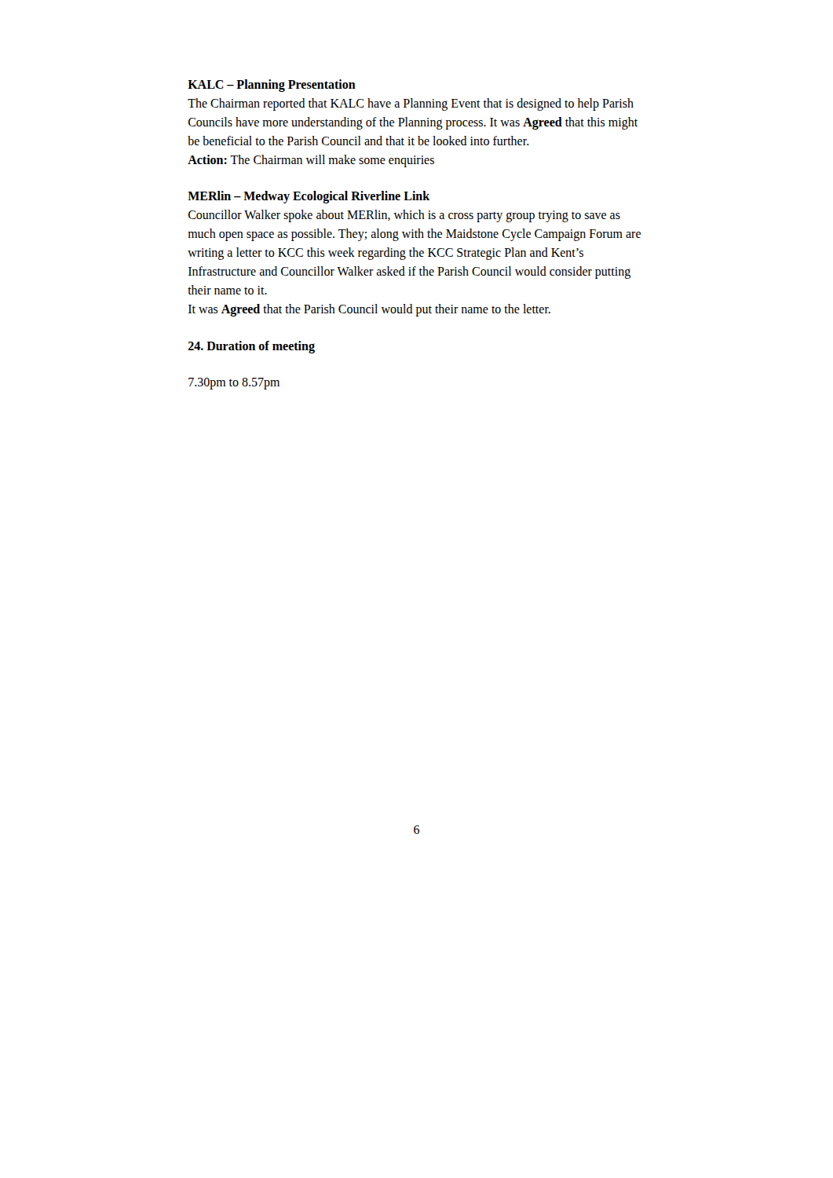KALC – Planning Presentation
The Chairman reported that KALC have a Planning Event that is designed to help Parish Councils have more understanding of the Planning process. It was Agreed that this might be beneficial to the Parish Council and that it be looked into further.
Action: The Chairman will make some enquiries
MERlin – Medway Ecological Riverline Link
Councillor Walker spoke about MERlin, which is a cross party group trying to save as much open space as possible. They; along with the Maidstone Cycle Campaign Forum are writing a letter to KCC this week regarding the KCC Strategic Plan and Kent’s Infrastructure and Councillor Walker asked if the Parish Council would consider putting their name to it.
It was Agreed that the Parish Council would put their name to the letter.
24. Duration of meeting
7.30pm to 8.57pm
6